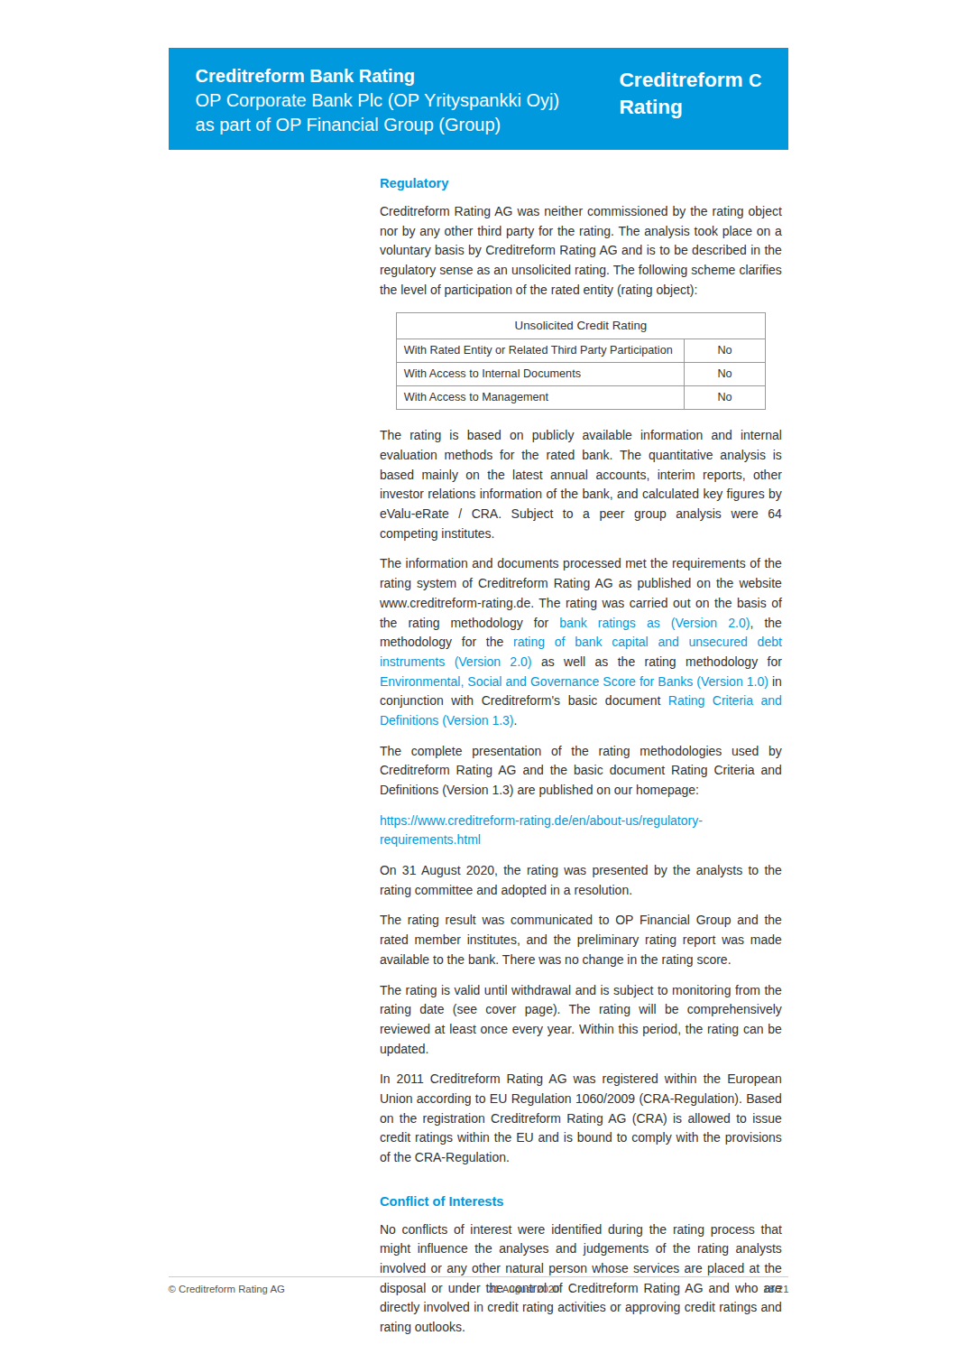Creditreform Bank Rating
OP Corporate Bank Plc (OP Yrityspankki Oyj)
as part of OP Financial Group (Group)
Creditreform C
Rating
Regulatory
Creditreform Rating AG was neither commissioned by the rating object nor by any other third party for the rating. The analysis took place on a voluntary basis by Creditreform Rating AG and is to be described in the regulatory sense as an unsolicited rating. The following scheme clarifies the level of participation of the rated entity (rating object):
| Unsolicited Credit Rating |
| --- |
| With Rated Entity or Related Third Party Participation | No |
| With Access to Internal Documents | No |
| With Access to Management | No |
The rating is based on publicly available information and internal evaluation methods for the rated bank. The quantitative analysis is based mainly on the latest annual accounts, interim reports, other investor relations information of the bank, and calculated key figures by eValu-eRate / CRA. Subject to a peer group analysis were 64 competing institutes.
The information and documents processed met the requirements of the rating system of Creditreform Rating AG as published on the website www.creditreform-rating.de. The rating was carried out on the basis of the rating methodology for bank ratings as (Version 2.0), the methodology for the rating of bank capital and unsecured debt instruments (Version 2.0) as well as the rating methodology for Environmental, Social and Governance Score for Banks (Version 1.0) in conjunction with Creditreform's basic document Rating Criteria and Definitions (Version 1.3).
The complete presentation of the rating methodologies used by Creditreform Rating AG and the basic document Rating Criteria and Definitions (Version 1.3) are published on our homepage:
https://www.creditreform-rating.de/en/about-us/regulatory-requirements.html
On 31 August 2020, the rating was presented by the analysts to the rating committee and adopted in a resolution.
The rating result was communicated to OP Financial Group and the rated member institutes, and the preliminary rating report was made available to the bank. There was no change in the rating score.
The rating is valid until withdrawal and is subject to monitoring from the rating date (see cover page). The rating will be comprehensively reviewed at least once every year. Within this period, the rating can be updated.
In 2011 Creditreform Rating AG was registered within the European Union according to EU Regulation 1060/2009 (CRA-Regulation). Based on the registration Creditreform Rating AG (CRA) is allowed to issue credit ratings within the EU and is bound to comply with the provisions of the CRA-Regulation.
Conflict of Interests
No conflicts of interest were identified during the rating process that might influence the analyses and judgements of the rating analysts involved or any other natural person whose services are placed at the disposal or under the control of Creditreform Rating AG and who are directly involved in credit rating activities or approving credit ratings and rating outlooks.
© Creditreform Rating AG
31 August 2020
18/21